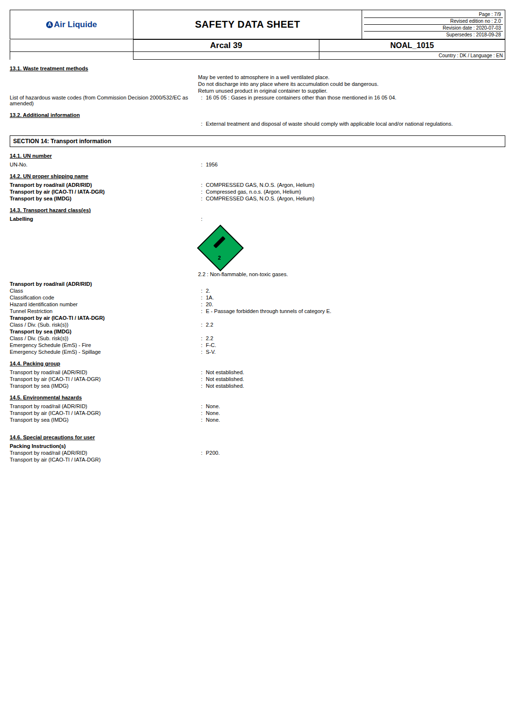| A Air Liquide | SAFETY DATA SHEET | Page : 7/9 Revised edition no : 2.0 Revision date : 2020-07-03 Supersedes : 2018-09-28 |
| | Arcal 39 | NOAL_1015 |
| | | Country : DK / Language : EN |
13.1. Waste treatment methods
May be vented to atmosphere in a well ventilated place.
Do not discharge into any place where its accumulation could be dangerous.
Return unused product in original container to supplier.
List of hazardous waste codes (from Commission Decision 2000/532/EC as amended)
:
16 05 05 : Gases in pressure containers other than those mentioned in 16 05 04.
13.2. Additional information
:
External treatment and disposal of waste should comply with applicable local and/or national regulations.
SECTION 14: Transport information
14.1. UN number
UN-No.
:
1956
14.2. UN proper shipping name
Transport by road/rail (ADR/RID)
:
COMPRESSED GAS, N.O.S. (Argon, Helium)
Transport by air (ICAO-TI / IATA-DGR)
:
Compressed gas, n.o.s. (Argon, Helium)
Transport by sea (IMDG)
:
COMPRESSED GAS, N.O.S. (Argon, Helium)
14.3. Transport hazard class(es)
Labelling
:
2
2.2 : Non-flammable, non-toxic gases.
Transport by road/rail (ADR/RID)
Class
:
2.
Classification code
:
1A.
Hazard identification number
:
20.
Tunnel Restriction
:
E - Passage forbidden through tunnels of category E.
Transport by air (ICAO-TI / IATA-DGR)
Class / Div. (Sub. risk(s))
:
2.2
Transport by sea (IMDG)
Class / Div. (Sub. risk(s))
:
2.2
Emergency Schedule (EmS) - Fire
:
F-C.
Emergency Schedule (EmS) - Spillage
:
S-V.
14.4. Packing group
Transport by road/rail (ADR/RID)
:
Not established.
Transport by air (ICAO-TI / IATA-DGR)
:
Not established.
Transport by sea (IMDG)
:
Not established.
14.5. Environmental hazards
Transport by road/rail (ADR/RID)
:
None.
Transport by air (ICAO-TI / IATA-DGR)
:
None.
Transport by sea (IMDG)
:
None.
14.6. Special precautions for user
Packing Instruction(s)
Transport by road/rail (ADR/RID)
:
P200.
Transport by air (ICAO-TI / IATA-DGR)